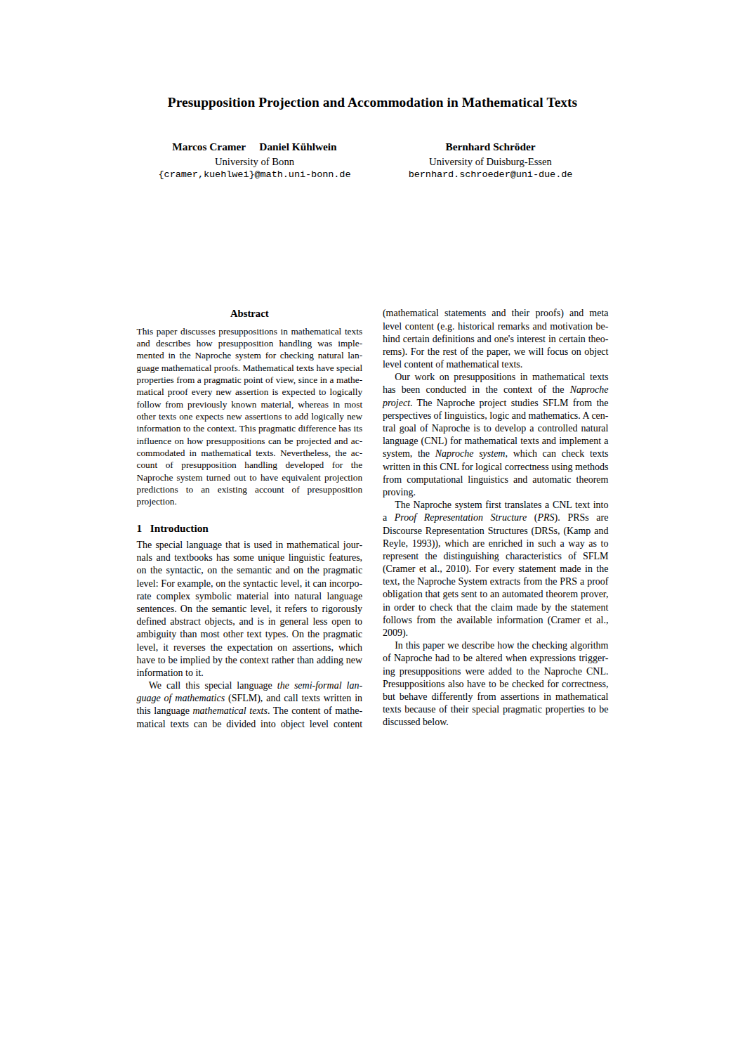Presupposition Projection and Accommodation in Mathematical Texts
| Marcos Cramer Daniel Kühlwein University of Bonn {cramer,kuehlwei}@math.uni-bonn.de | Bernhard Schröder University of Duisburg-Essen bernhard.schroeder@uni-due.de |
Abstract
This paper discusses presuppositions in mathematical texts and describes how presupposition handling was implemented in the Naproche system for checking natural language mathematical proofs. Mathematical texts have special properties from a pragmatic point of view, since in a mathematical proof every new assertion is expected to logically follow from previously known material, whereas in most other texts one expects new assertions to add logically new information to the context. This pragmatic difference has its influence on how presuppositions can be projected and accommodated in mathematical texts. Nevertheless, the account of presupposition handling developed for the Naproche system turned out to have equivalent projection predictions to an existing account of presupposition projection.
1 Introduction
The special language that is used in mathematical journals and textbooks has some unique linguistic features, on the syntactic, on the semantic and on the pragmatic level: For example, on the syntactic level, it can incorporate complex symbolic material into natural language sentences. On the semantic level, it refers to rigorously defined abstract objects, and is in general less open to ambiguity than most other text types. On the pragmatic level, it reverses the expectation on assertions, which have to be implied by the context rather than adding new information to it.
We call this special language the semi-formal language of mathematics (SFLM), and call texts written in this language mathematical texts. The content of mathematical texts can be divided into object level content (mathematical statements and their proofs) and meta level content (e.g. historical remarks and motivation behind certain definitions and one's interest in certain theorems). For the rest of the paper, we will focus on object level content of mathematical texts.
Our work on presuppositions in mathematical texts has been conducted in the context of the Naproche project. The Naproche project studies SFLM from the perspectives of linguistics, logic and mathematics. A central goal of Naproche is to develop a controlled natural language (CNL) for mathematical texts and implement a system, the Naproche system, which can check texts written in this CNL for logical correctness using methods from computational linguistics and automatic theorem proving.
The Naproche system first translates a CNL text into a Proof Representation Structure (PRS). PRSs are Discourse Representation Structures (DRSs, (Kamp and Reyle, 1993)), which are enriched in such a way as to represent the distinguishing characteristics of SFLM (Cramer et al., 2010). For every statement made in the text, the Naproche System extracts from the PRS a proof obligation that gets sent to an automated theorem prover, in order to check that the claim made by the statement follows from the available information (Cramer et al., 2009).
In this paper we describe how the checking algorithm of Naproche had to be altered when expressions triggering presuppositions were added to the Naproche CNL. Presuppositions also have to be checked for correctness, but behave differently from assertions in mathematical texts because of their special pragmatic properties to be discussed below.